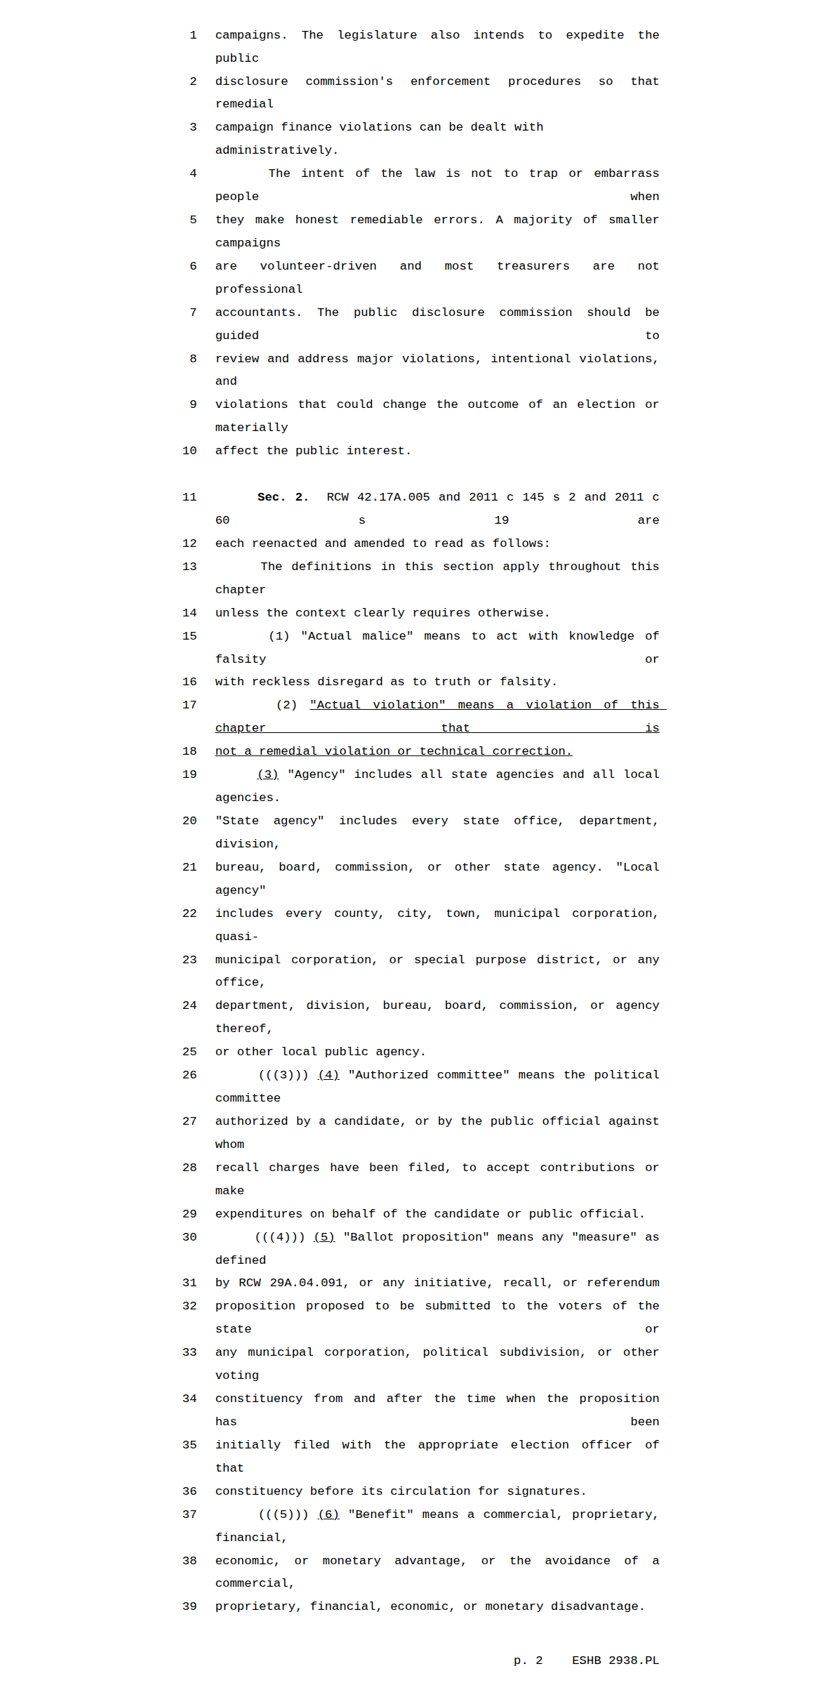1 campaigns. The legislature also intends to expedite the public
2 disclosure commission's enforcement procedures so that remedial
3 campaign finance violations can be dealt with administratively.
4 The intent of the law is not to trap or embarrass people when
5 they make honest remediable errors. A majority of smaller campaigns
6 are volunteer-driven and most treasurers are not professional
7 accountants. The public disclosure commission should be guided to
8 review and address major violations, intentional violations, and
9 violations that could change the outcome of an election or materially
10 affect the public interest.
11 Sec. 2. RCW 42.17A.005 and 2011 c 145 s 2 and 2011 c 60 s 19 are
12 each reenacted and amended to read as follows:
13 The definitions in this section apply throughout this chapter
14 unless the context clearly requires otherwise.
15 (1) "Actual malice" means to act with knowledge of falsity or
16 with reckless disregard as to truth or falsity.
17 (2) "Actual violation" means a violation of this chapter that is
18 not a remedial violation or technical correction.
19 (3) "Agency" includes all state agencies and all local agencies.
20"State agency" includes every state office, department, division,
21 bureau, board, commission, or other state agency. "Local agency"
22 includes every county, city, town, municipal corporation, quasi-
23 municipal corporation, or special purpose district, or any office,
24 department, division, bureau, board, commission, or agency thereof,
25 or other local public agency.
26 (((3))) (4) "Authorized committee" means the political committee
27 authorized by a candidate, or by the public official against whom
28 recall charges have been filed, to accept contributions or make
29 expenditures on behalf of the candidate or public official.
30 (((4))) (5) "Ballot proposition" means any "measure" as defined
31 by RCW 29A.04.091, or any initiative, recall, or referendum
32 proposition proposed to be submitted to the voters of the state or
33 any municipal corporation, political subdivision, or other voting
34 constituency from and after the time when the proposition has been
35 initially filed with the appropriate election officer of that
36 constituency before its circulation for signatures.
37 (((5))) (6) "Benefit" means a commercial, proprietary, financial,
38 economic, or monetary advantage, or the avoidance of a commercial,
39 proprietary, financial, economic, or monetary disadvantage.
p. 2 ESHB 2938.PL